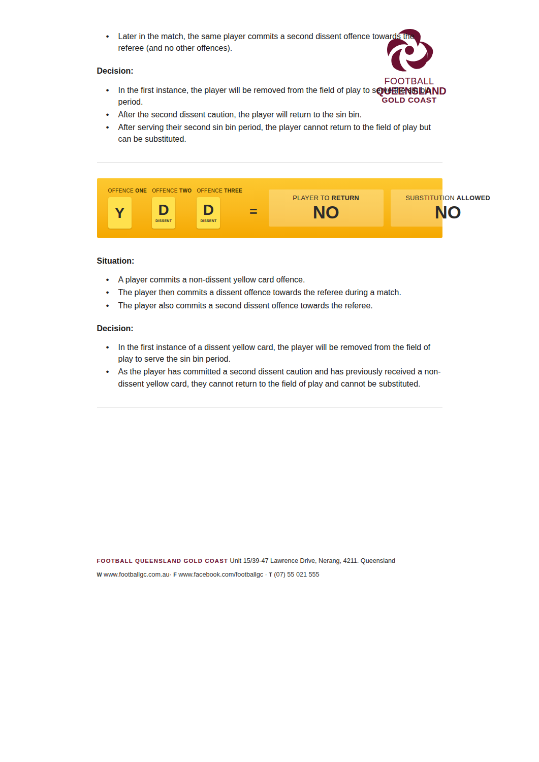FOOTBALL
QUEENSLAND
GOLD COAST
Later in the match, the same player commits a second dissent offence towards the referee (and no other offences).
Decision:
In the first instance, the player will be removed from the field of play to serve the sin bin period.
After the second dissent caution, the player will return to the sin bin.
After serving their second sin bin period, the player cannot return to the field of play but can be substituted.
OFFENCE ONE
Y
OFFENCE TWO
DDISSENT
OFFENCE THREE
DDISSENT
=
PLAYER TO RETURN
NO
SUBSTITUTION ALLOWED
NO
Situation:
A player commits a non-dissent yellow card offence.
The player then commits a dissent offence towards the referee during a match.
The player also commits a second dissent offence towards the referee.
Decision:
In the first instance of a dissent yellow card, the player will be removed from the field of play to serve the sin bin period.
As the player has committed a second dissent caution and has previously received a non-dissent yellow card, they cannot return to the field of play and cannot be substituted.
FOOTBALL QUEENSLAND GOLD COAST Unit 15/39-47 Lawrence Drive, Nerang, 4211. Queensland
W www.footballgc.com.au· F www.facebook.com/footballgc · T (07) 55 021 555